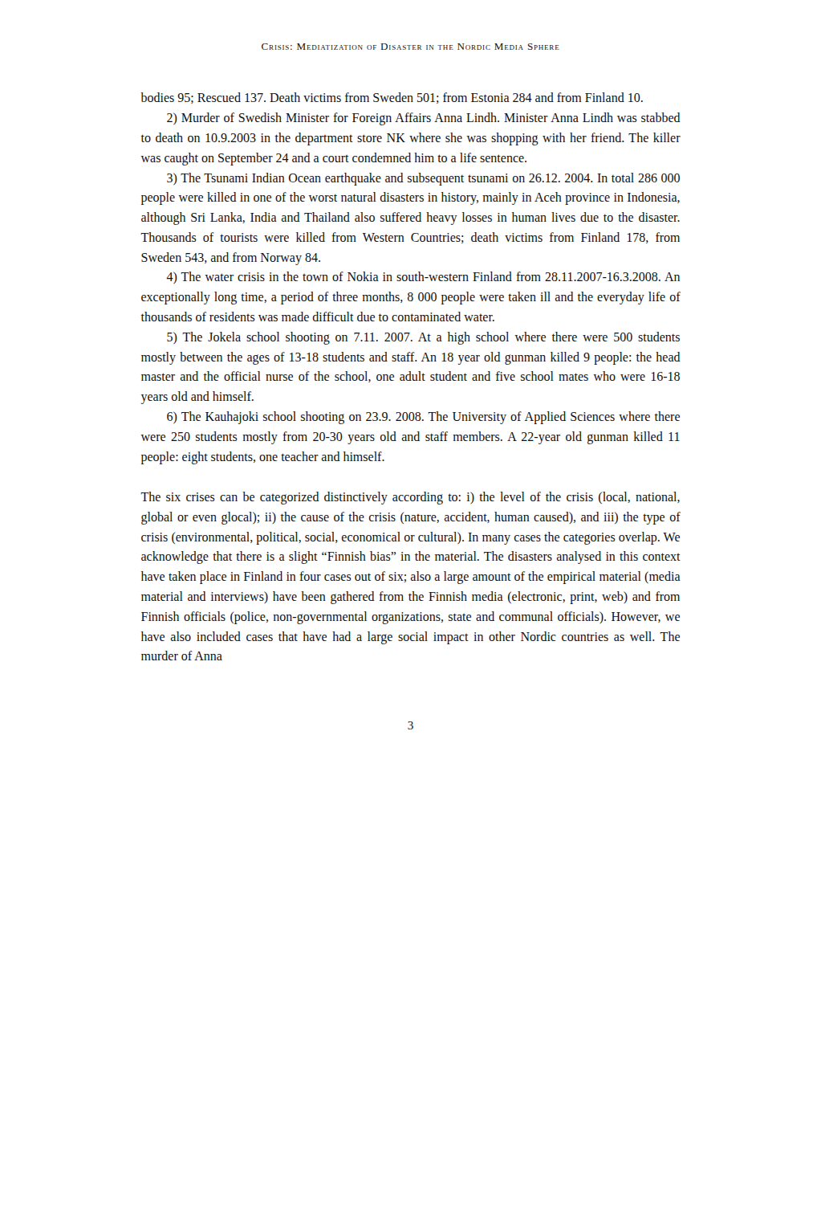Crisis: Mediatization of Disaster in the Nordic Media Sphere
bodies 95; Rescued 137. Death victims from Sweden 501; from Estonia 284 and from Finland 10.
2) Murder of Swedish Minister for Foreign Affairs Anna Lindh. Minister Anna Lindh was stabbed to death on 10.9.2003 in the department store NK where she was shopping with her friend. The killer was caught on September 24 and a court condemned him to a life sentence.
3) The Tsunami Indian Ocean earthquake and subsequent tsunami on 26.12. 2004. In total 286 000 people were killed in one of the worst natural disasters in history, mainly in Aceh province in Indonesia, although Sri Lanka, India and Thailand also suffered heavy losses in human lives due to the disaster. Thousands of tourists were killed from Western Countries; death victims from Finland 178, from Sweden 543, and from Norway 84.
4) The water crisis in the town of Nokia in south-western Finland from 28.11.2007-16.3.2008. An exceptionally long time, a period of three months, 8 000 people were taken ill and the everyday life of thousands of residents was made difficult due to contaminated water.
5) The Jokela school shooting on 7.11. 2007. At a high school where there were 500 students mostly between the ages of 13-18 students and staff. An 18 year old gunman killed 9 people: the head master and the official nurse of the school, one adult student and five school mates who were 16-18 years old and himself.
6) The Kauhajoki school shooting on 23.9. 2008. The University of Applied Sciences where there were 250 students mostly from 20-30 years old and staff members. A 22-year old gunman killed 11 people: eight students, one teacher and himself.
The six crises can be categorized distinctively according to: i) the level of the crisis (local, national, global or even glocal); ii) the cause of the crisis (nature, accident, human caused), and iii) the type of crisis (environmental, political, social, economical or cultural). In many cases the categories overlap. We acknowledge that there is a slight “Finnish bias” in the material. The disasters analysed in this context have taken place in Finland in four cases out of six; also a large amount of the empirical material (media material and interviews) have been gathered from the Finnish media (electronic, print, web) and from Finnish officials (police, non-governmental organizations, state and communal officials). However, we have also included cases that have had a large social impact in other Nordic countries as well. The murder of Anna
3